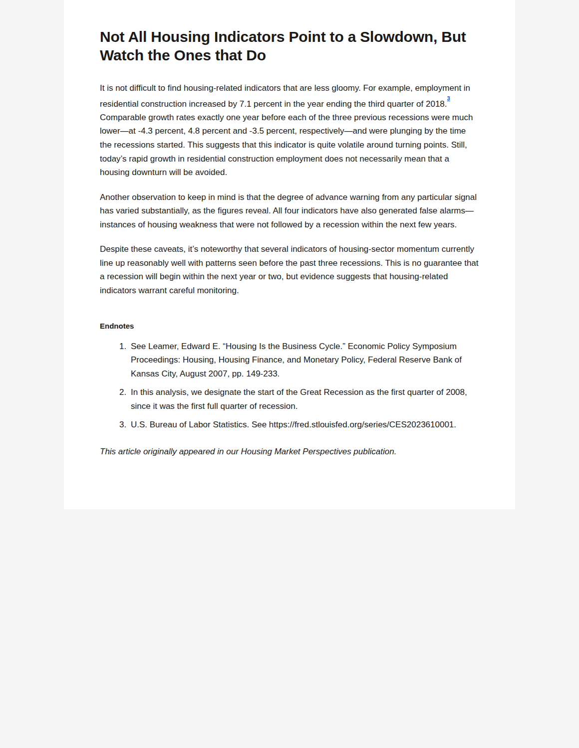Not All Housing Indicators Point to a Slowdown, But Watch the Ones that Do
It is not difficult to find housing-related indicators that are less gloomy. For example, employment in residential construction increased by 7.1 percent in the year ending the third quarter of 2018.3 Comparable growth rates exactly one year before each of the three previous recessions were much lower—at -4.3 percent, 4.8 percent and -3.5 percent, respectively—and were plunging by the time the recessions started. This suggests that this indicator is quite volatile around turning points. Still, today’s rapid growth in residential construction employment does not necessarily mean that a housing downturn will be avoided.
Another observation to keep in mind is that the degree of advance warning from any particular signal has varied substantially, as the figures reveal. All four indicators have also generated false alarms—instances of housing weakness that were not followed by a recession within the next few years.
Despite these caveats, it’s noteworthy that several indicators of housing-sector momentum currently line up reasonably well with patterns seen before the past three recessions. This is no guarantee that a recession will begin within the next year or two, but evidence suggests that housing-related indicators warrant careful monitoring.
Endnotes
See Leamer, Edward E. “Housing Is the Business Cycle.” Economic Policy Symposium Proceedings: Housing, Housing Finance, and Monetary Policy, Federal Reserve Bank of Kansas City, August 2007, pp. 149-233.
In this analysis, we designate the start of the Great Recession as the first quarter of 2008, since it was the first full quarter of recession.
U.S. Bureau of Labor Statistics. See https://fred.stlouisfed.org/series/CES2023610001.
This article originally appeared in our Housing Market Perspectives publication.